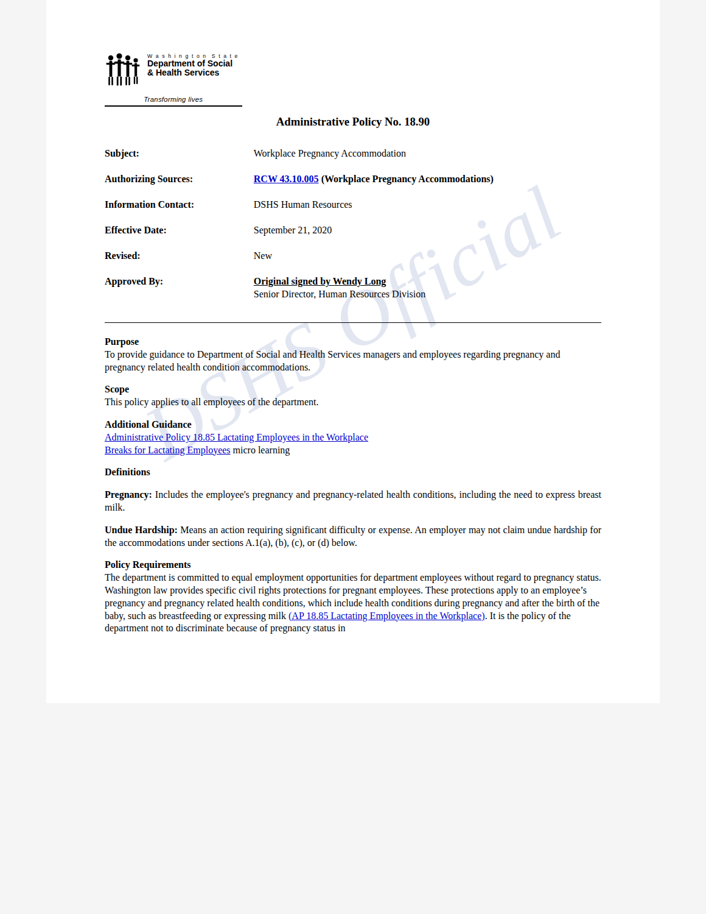DSHS Official
W a s h i n g t o n S t a t e
Department of Social
& Health Services
Transforming lives
Administrative Policy No. 18.90
| Subject: | Workplace Pregnancy Accommodation |
| Authorizing Sources: | RCW 43.10.005 (Workplace Pregnancy Accommodations) |
| Information Contact: | DSHS Human Resources |
| Effective Date: | September 21, 2020 |
| Revised: | New |
| Approved By: | Original signed by Wendy Long Senior Director, Human Resources Division |
Purpose
To provide guidance to Department of Social and Health Services managers and employees regarding pregnancy and pregnancy related health condition accommodations.
Scope
This policy applies to all employees of the department.
Additional Guidance
Administrative Policy 18.85 Lactating Employees in the Workplace
Breaks for Lactating Employees micro learning
Definitions
Pregnancy: Includes the employee's pregnancy and pregnancy-related health conditions, including the need to express breast milk.
Undue Hardship: Means an action requiring significant difficulty or expense. An employer may not claim undue hardship for the accommodations under sections A.1(a), (b), (c), or (d) below.
Policy Requirements
The department is committed to equal employment opportunities for department employees without regard to pregnancy status. Washington law provides specific civil rights protections for pregnant employees. These protections apply to an employee’s pregnancy and pregnancy related health conditions, which include health conditions during pregnancy and after the birth of the baby, such as breastfeeding or expressing milk (AP 18.85 Lactating Employees in the Workplace). It is the policy of the department not to discriminate because of pregnancy status in